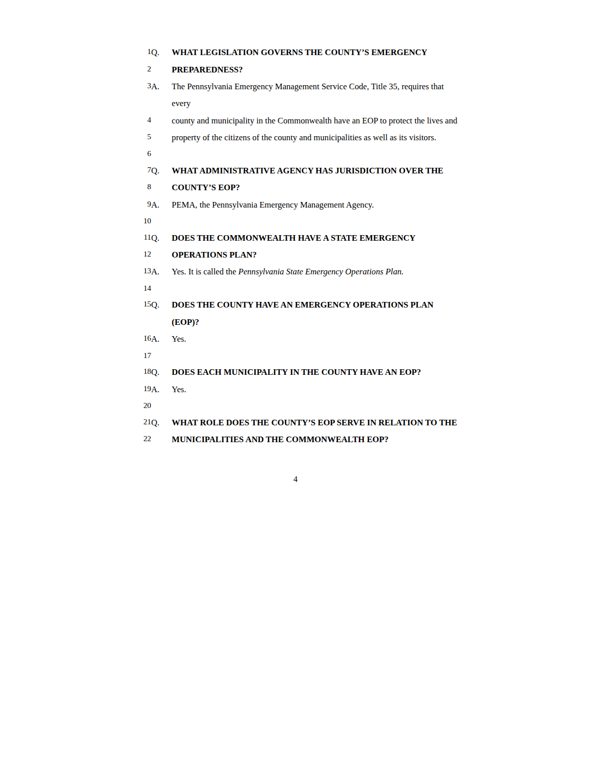| 1 | Q. | What legislation governs the County’s emergency |
| 2 | | preparedness? |
| 3 | A. | The Pennsylvania Emergency Management Service Code, Title 35, requires that every |
| 4 | | county and municipality in the Commonwealth have an EOP to protect the lives and |
| 5 | | property of the citizens of the county and municipalities as well as its visitors. |
| 6 | | |
| 7 | Q. | What administrative agency has jurisdiction over the |
| 8 | | County’s EOP? |
| 9 | A. | PEMA, the Pennsylvania Emergency Management Agency. |
| 10 | | |
| 11 | Q. | Does the Commonwealth have a State Emergency |
| 12 | | Operations Plan? |
| 13 | A. | Yes. It is called the Pennsylvania State Emergency Operations Plan. |
| 14 | | |
| 15 | Q. | Does the County have an Emergency Operations Plan (EOP)? |
| 16 | A. | Yes. |
| 17 | | |
| 18 | Q. | Does each municipality in the County have an EOP? |
| 19 | A. | Yes. |
| 20 | | |
| 21 | Q. | What role does the County’s EOP serve in relation to the |
| 22 | | municipalities and the Commonwealth EOP? |
4